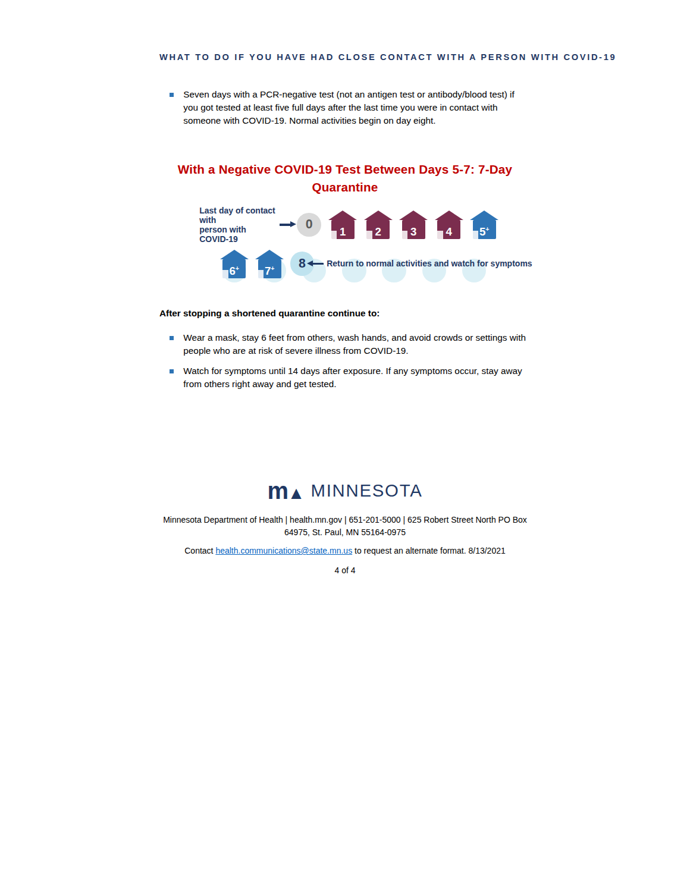WHAT TO DO IF YOU HAVE HAD CLOSE CONTACT WITH A PERSON WITH COVID-19
Seven days with a PCR-negative test (not an antigen test or antibody/blood test) if you got tested at least five full days after the last time you were in contact with someone with COVID-19. Normal activities begin on day eight.
With a Negative COVID-19 Test Between Days 5-7: 7-Day Quarantine
Last day of contact with
person with COVID-19
0
1
2
3
4
5+
6+
7+
8
Return to normal activities and watch for symptoms
After stopping a shortened quarantine continue to:
Wear a mask, stay 6 feet from others, wash hands, and avoid crowds or settings with people who are at risk of severe illness from COVID-19.
Watch for symptoms until 14 days after exposure. If any symptoms occur, stay away from others right away and get tested.
m▲ MINNESOTA
Minnesota Department of Health | health.mn.gov | 651-201-5000 | 625 Robert Street North PO Box 64975, St. Paul, MN 55164-0975
Contact health.communications@state.mn.us to request an alternate format. 8/13/2021
4 of 4